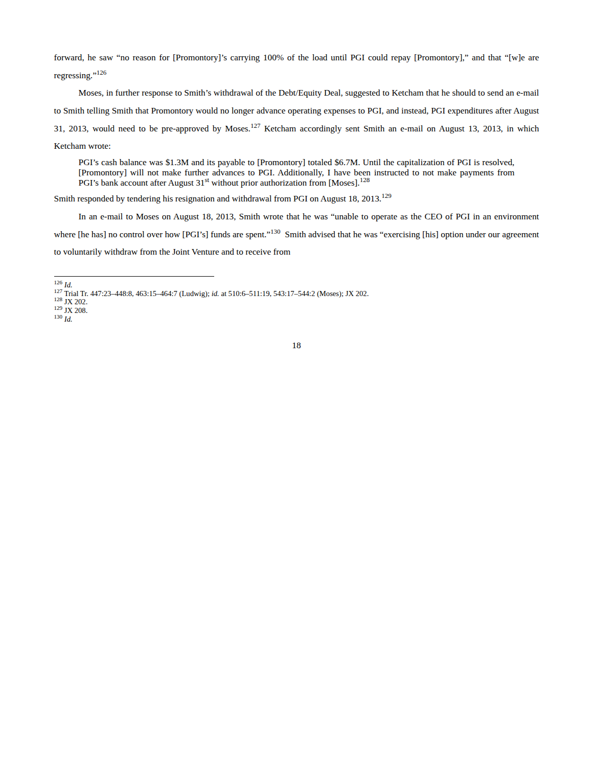forward, he saw “no reason for [Promontory]’s carrying 100% of the load until PGI could repay [Promontory],” and that “[w]e are regressing.”126
Moses, in further response to Smith’s withdrawal of the Debt/Equity Deal, suggested to Ketcham that he should to send an e-mail to Smith telling Smith that Promontory would no longer advance operating expenses to PGI, and instead, PGI expenditures after August 31, 2013, would need to be pre-approved by Moses.127 Ketcham accordingly sent Smith an e-mail on August 13, 2013, in which Ketcham wrote:
PGI’s cash balance was $1.3M and its payable to [Promontory] totaled $6.7M. Until the capitalization of PGI is resolved, [Promontory] will not make further advances to PGI. Additionally, I have been instructed to not make payments from PGI’s bank account after August 31st without prior authorization from [Moses].128
Smith responded by tendering his resignation and withdrawal from PGI on August 18, 2013.129
In an e-mail to Moses on August 18, 2013, Smith wrote that he was “unable to operate as the CEO of PGI in an environment where [he has] no control over how [PGI’s] funds are spent.”130 Smith advised that he was “exercising [his] option under our agreement to voluntarily withdraw from the Joint Venture and to receive from
126 Id.
127 Trial Tr. 447:23–448:8, 463:15–464:7 (Ludwig); id. at 510:6–511:19, 543:17–544:2 (Moses); JX 202.
128 JX 202.
129 JX 208.
130 Id.
18